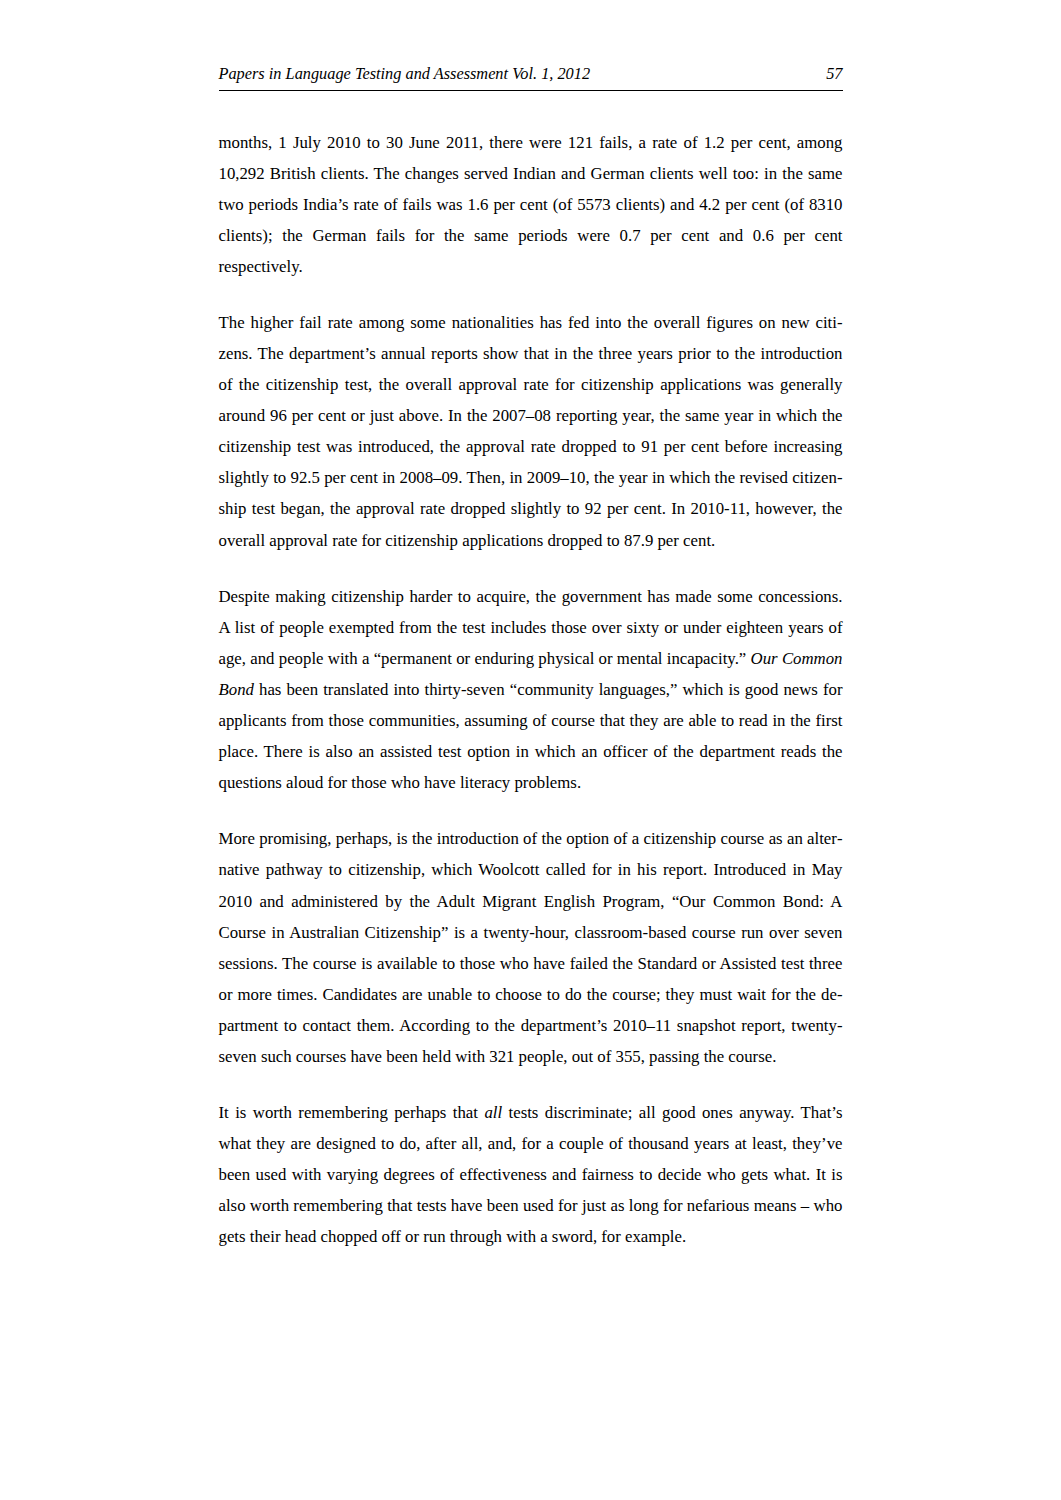Papers in Language Testing and Assessment Vol. 1, 2012 57
months, 1 July 2010 to 30 June 2011, there were 121 fails, a rate of 1.2 per cent, among 10,292 British clients. The changes served Indian and German clients well too: in the same two periods India’s rate of fails was 1.6 per cent (of 5573 clients) and 4.2 per cent (of 8310 clients); the German fails for the same periods were 0.7 per cent and 0.6 per cent respectively.
The higher fail rate among some nationalities has fed into the overall figures on new citizens. The department’s annual reports show that in the three years prior to the introduction of the citizenship test, the overall approval rate for citizenship applications was generally around 96 per cent or just above. In the 2007–08 reporting year, the same year in which the citizenship test was introduced, the approval rate dropped to 91 per cent before increasing slightly to 92.5 per cent in 2008–09. Then, in 2009–10, the year in which the revised citizenship test began, the approval rate dropped slightly to 92 per cent. In 2010-11, however, the overall approval rate for citizenship applications dropped to 87.9 per cent.
Despite making citizenship harder to acquire, the government has made some concessions. A list of people exempted from the test includes those over sixty or under eighteen years of age, and people with a “permanent or enduring physical or mental incapacity.” Our Common Bond has been translated into thirty-seven “community languages,” which is good news for applicants from those communities, assuming of course that they are able to read in the first place. There is also an assisted test option in which an officer of the department reads the questions aloud for those who have literacy problems.
More promising, perhaps, is the introduction of the option of a citizenship course as an alternative pathway to citizenship, which Woolcott called for in his report. Introduced in May 2010 and administered by the Adult Migrant English Program, “Our Common Bond: A Course in Australian Citizenship” is a twenty-hour, classroom-based course run over seven sessions. The course is available to those who have failed the Standard or Assisted test three or more times. Candidates are unable to choose to do the course; they must wait for the department to contact them. According to the department’s 2010–11 snapshot report, twenty-seven such courses have been held with 321 people, out of 355, passing the course.
It is worth remembering perhaps that all tests discriminate; all good ones anyway. That’s what they are designed to do, after all, and, for a couple of thousand years at least, they’ve been used with varying degrees of effectiveness and fairness to decide who gets what. It is also worth remembering that tests have been used for just as long for nefarious means – who gets their head chopped off or run through with a sword, for example.